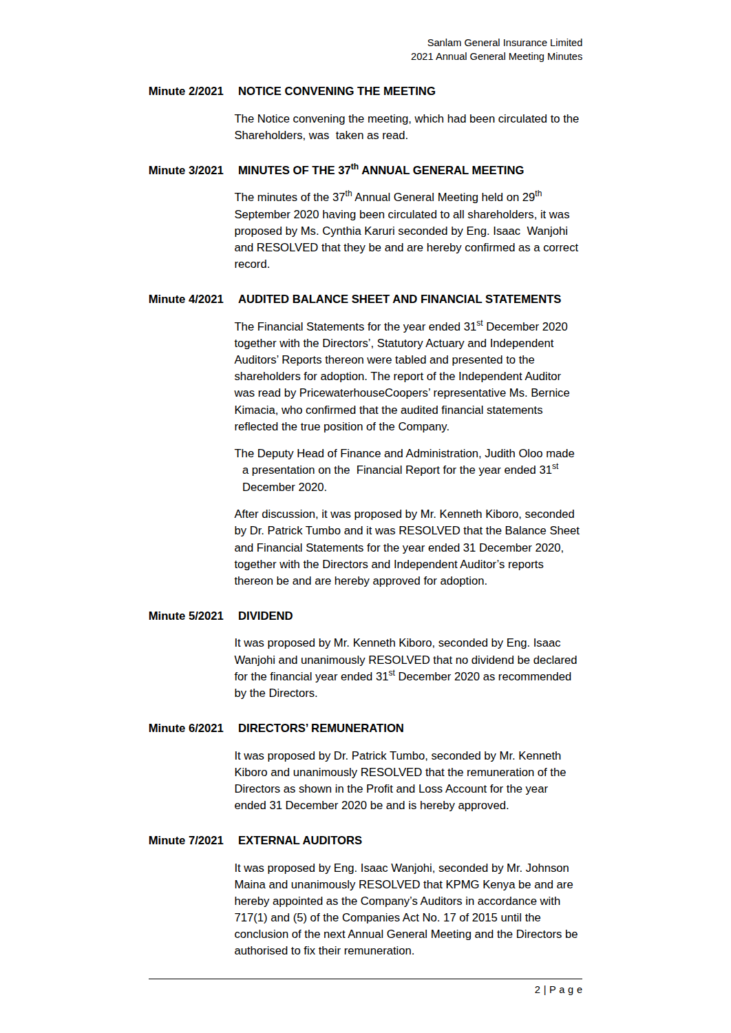Sanlam General Insurance Limited 2021 Annual General Meeting Minutes
Minute 2/2021 NOTICE CONVENING THE MEETING
The Notice convening the meeting, which had been circulated to the Shareholders, was taken as read.
Minute 3/2021 MINUTES OF THE 37th ANNUAL GENERAL MEETING
The minutes of the 37th Annual General Meeting held on 29th September 2020 having been circulated to all shareholders, it was proposed by Ms. Cynthia Karuri seconded by Eng. Isaac Wanjohi and RESOLVED that they be and are hereby confirmed as a correct record.
Minute 4/2021 AUDITED BALANCE SHEET AND FINANCIAL STATEMENTS
The Financial Statements for the year ended 31st December 2020 together with the Directors’, Statutory Actuary and Independent Auditors’ Reports thereon were tabled and presented to the shareholders for adoption. The report of the Independent Auditor was read by PricewaterhouseCoopers’ representative Ms. Bernice Kimacia, who confirmed that the audited financial statements reflected the true position of the Company.
The Deputy Head of Finance and Administration, Judith Oloo made a presentation on the Financial Report for the year ended 31st December 2020.
After discussion, it was proposed by Mr. Kenneth Kiboro, seconded by Dr. Patrick Tumbo and it was RESOLVED that the Balance Sheet and Financial Statements for the year ended 31 December 2020, together with the Directors and Independent Auditor’s reports thereon be and are hereby approved for adoption.
Minute 5/2021 DIVIDEND
It was proposed by Mr. Kenneth Kiboro, seconded by Eng. Isaac Wanjohi and unanimously RESOLVED that no dividend be declared for the financial year ended 31st December 2020 as recommended by the Directors.
Minute 6/2021 DIRECTORS’ REMUNERATION
It was proposed by Dr. Patrick Tumbo, seconded by Mr. Kenneth Kiboro and unanimously RESOLVED that the remuneration of the Directors as shown in the Profit and Loss Account for the year ended 31 December 2020 be and is hereby approved.
Minute 7/2021 EXTERNAL AUDITORS
It was proposed by Eng. Isaac Wanjohi, seconded by Mr. Johnson Maina and unanimously RESOLVED that KPMG Kenya be and are hereby appointed as the Company’s Auditors in accordance with 717(1) and (5) of the Companies Act No. 17 of 2015 until the conclusion of the next Annual General Meeting and the Directors be authorised to fix their remuneration.
2 | P a g e